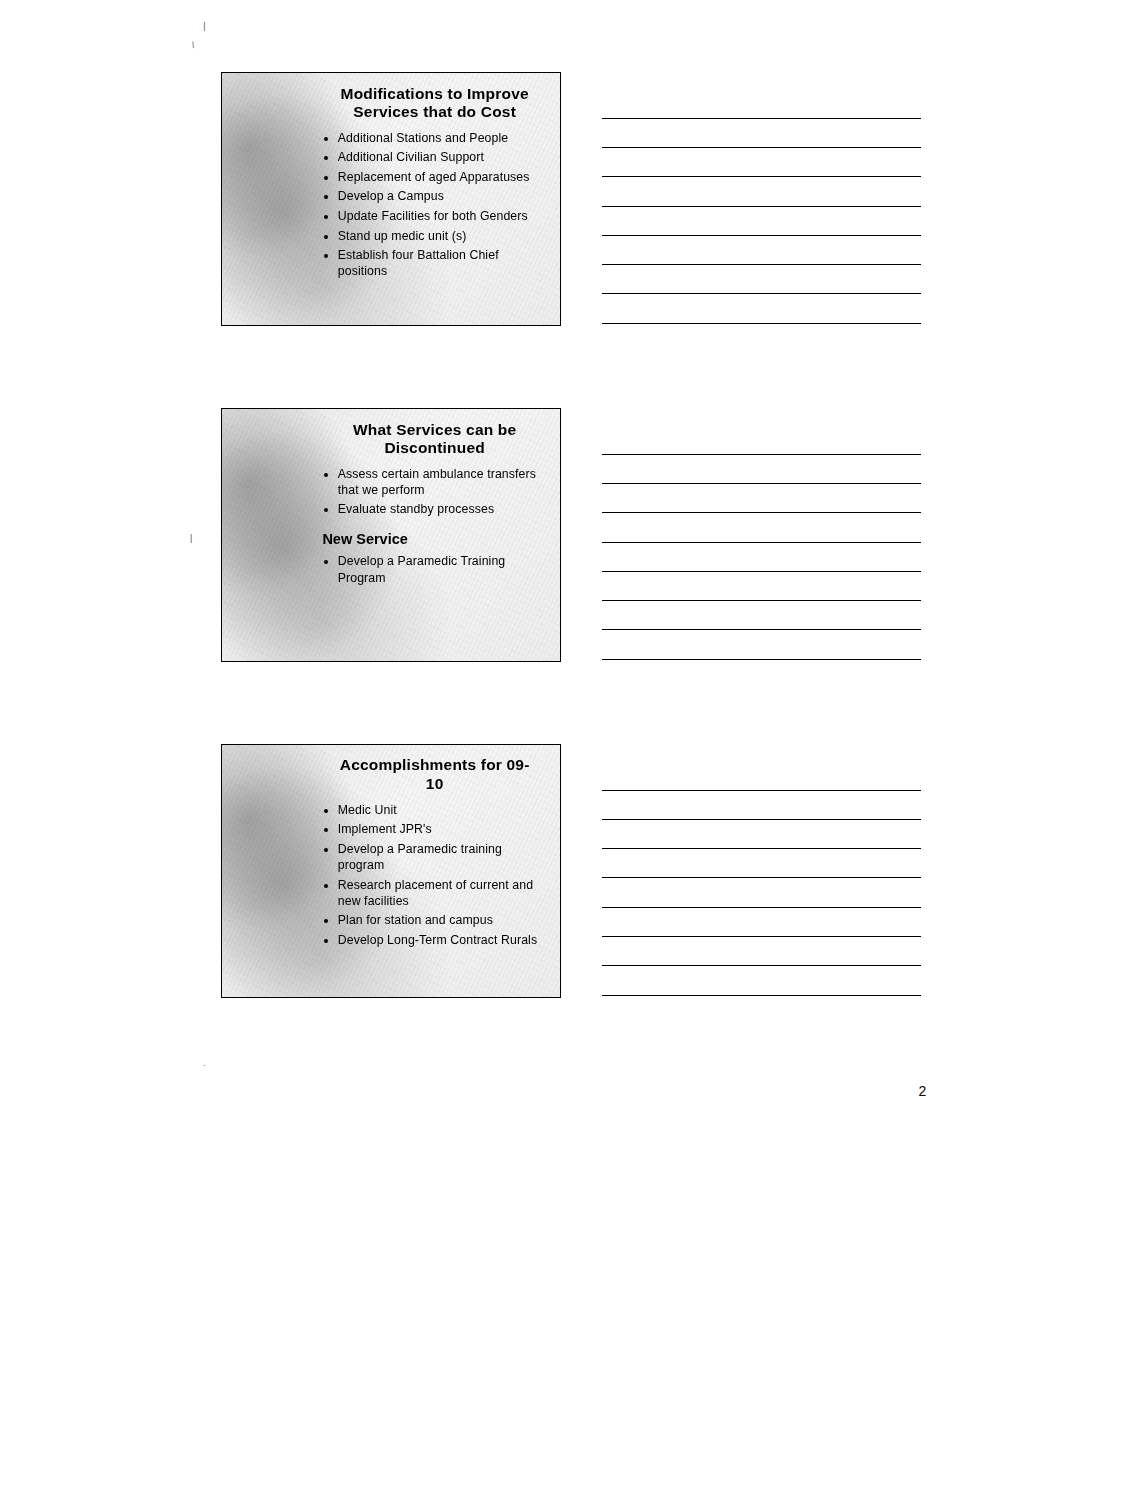| / | .
Modifications to Improve
Services that do Cost
Additional Stations and People
Additional Civilian Support
Replacement of aged Apparatuses
Develop a Campus
Update Facilities for both Genders
Stand up medic unit (s)
Establish four Battalion Chief positions
What Services can be
Discontinued
Assess certain ambulance transfers that we perform
Evaluate standby processes
New Service
Develop a Paramedic Training Program
Accomplishments for 09-
10
Medic Unit
Implement JPR's
Develop a Paramedic training program
Research placement of current and new facilities
Plan for station and campus
Develop Long-Term Contract Rurals
2